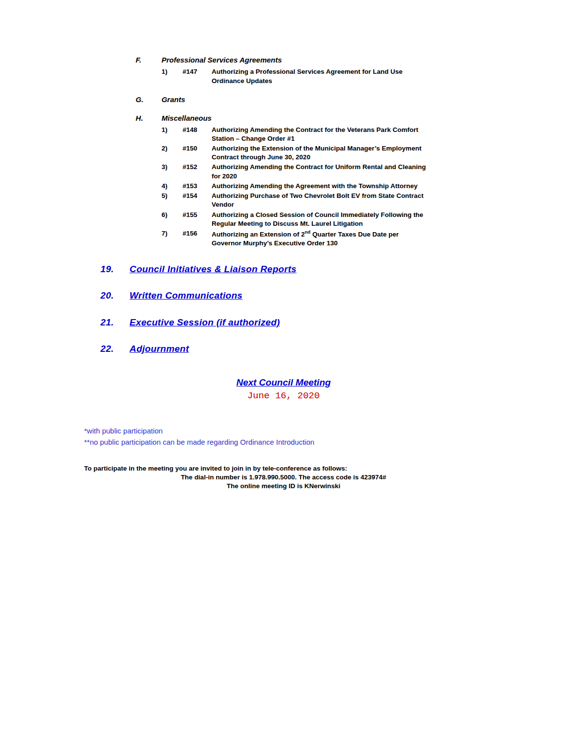F. Professional Services Agreements
| 1) | #147 | Authorizing a Professional Services Agreement for Land Use Ordinance Updates |
G. Grants
H. Miscellaneous
| 1) | #148 | Authorizing Amending the Contract for the Veterans Park Comfort Station – Change Order #1 |
| 2) | #150 | Authorizing the Extension of the Municipal Manager’s Employment Contract through June 30, 2020 |
| 3) | #152 | Authorizing Amending the Contract for Uniform Rental and Cleaning for 2020 |
| 4) | #153 | Authorizing Amending the Agreement with the Township Attorney |
| 5) | #154 | Authorizing Purchase of Two Chevrolet Bolt EV from State Contract Vendor |
| 6) | #155 | Authorizing a Closed Session of Council Immediately Following the Regular Meeting to Discuss Mt. Laurel Litigation |
| 7) | #156 | Authorizing an Extension of 2 nd Quarter Taxes Due Date per Governor Murphy’s Executive Order 130 |
19. Council Initiatives & Liaison Reports
20. Written Communications
21. Executive Session (if authorized)
22. Adjournment
Next Council Meeting
June 16, 2020
*with public participation
**no public participation can be made regarding Ordinance Introduction
To participate in the meeting you are invited to join in by tele-conference as follows:
The dial-in number is 1.978.990.5000. The access code is 423974#
The online meeting ID is KNerwinski